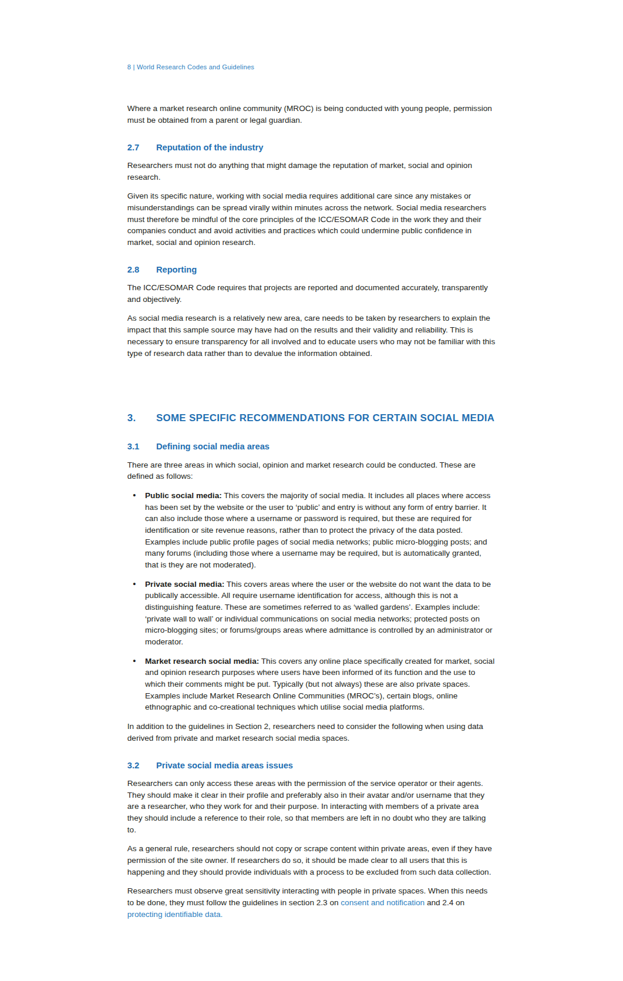8 | World Research Codes and Guidelines
Where a market research online community (MROC) is being conducted with young people, permission must be obtained from a parent or legal guardian.
2.7 Reputation of the industry
Researchers must not do anything that might damage the reputation of market, social and opinion research.
Given its specific nature, working with social media requires additional care since any mistakes or misunderstandings can be spread virally within minutes across the network. Social media researchers must therefore be mindful of the core principles of the ICC/ESOMAR Code in the work they and their companies conduct and avoid activities and practices which could undermine public confidence in market, social and opinion research.
2.8 Reporting
The ICC/ESOMAR Code requires that projects are reported and documented accurately, transparently and objectively.
As social media research is a relatively new area, care needs to be taken by researchers to explain the impact that this sample source may have had on the results and their validity and reliability. This is necessary to ensure transparency for all involved and to educate users who may not be familiar with this type of research data rather than to devalue the information obtained.
3. Some specific recommendations for certain social media
3.1 Defining social media areas
There are three areas in which social, opinion and market research could be conducted. These are defined as follows:
Public social media: This covers the majority of social media. It includes all places where access has been set by the website or the user to ‘public’ and entry is without any form of entry barrier. It can also include those where a username or password is required, but these are required for identification or site revenue reasons, rather than to protect the privacy of the data posted. Examples include public profile pages of social media networks; public micro-blogging posts; and many forums (including those where a username may be required, but is automatically granted, that is they are not moderated).
Private social media: This covers areas where the user or the website do not want the data to be publically accessible. All require username identification for access, although this is not a distinguishing feature. These are sometimes referred to as ‘walled gardens’. Examples include: ‘private wall to wall’ or individual communications on social media networks; protected posts on micro-blogging sites; or forums/groups areas where admittance is controlled by an administrator or moderator.
Market research social media: This covers any online place specifically created for market, social and opinion research purposes where users have been informed of its function and the use to which their comments might be put. Typically (but not always) these are also private spaces. Examples include Market Research Online Communities (MROC’s), certain blogs, online ethnographic and co-creational techniques which utilise social media platforms.
In addition to the guidelines in Section 2, researchers need to consider the following when using data derived from private and market research social media spaces.
3.2 Private social media areas issues
Researchers can only access these areas with the permission of the service operator or their agents. They should make it clear in their profile and preferably also in their avatar and/or username that they are a researcher, who they work for and their purpose. In interacting with members of a private area they should include a reference to their role, so that members are left in no doubt who they are talking to.
As a general rule, researchers should not copy or scrape content within private areas, even if they have permission of the site owner. If researchers do so, it should be made clear to all users that this is happening and they should provide individuals with a process to be excluded from such data collection.
Researchers must observe great sensitivity interacting with people in private spaces. When this needs to be done, they must follow the guidelines in section 2.3 on consent and notification and 2.4 on protecting identifiable data.